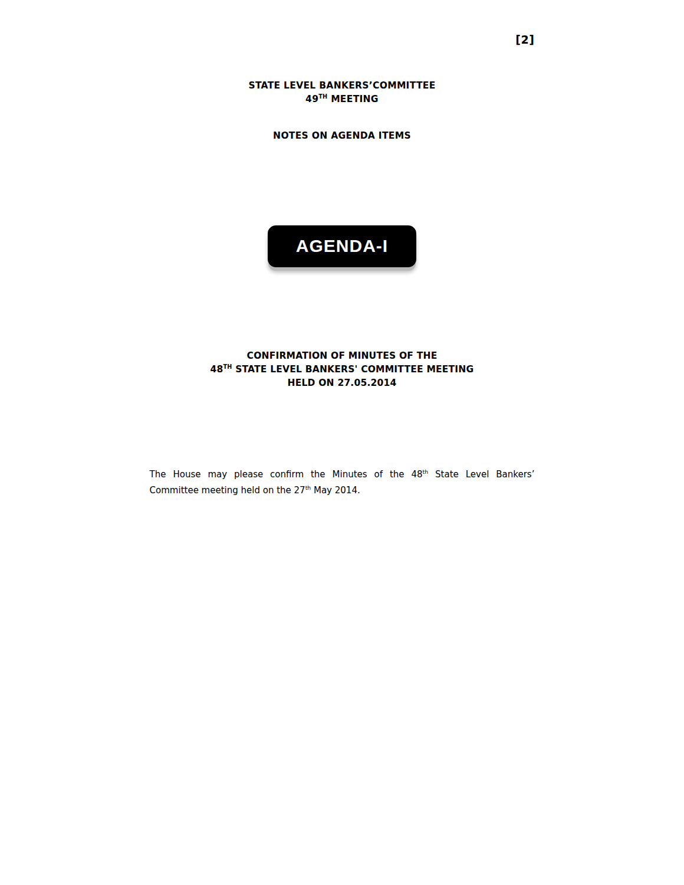[2]
STATE LEVEL BANKERS’COMMITTEE 49TH MEETING
NOTES ON AGENDA ITEMS
AGENDA-I
CONFIRMATION OF MINUTES OF THE
48TH STATE LEVEL BANKERS' COMMITTEE MEETING
HELD ON 27.05.2014
The House may please confirm the Minutes of the 48th State Level Bankers’ Committee meeting held on the 27th May 2014.